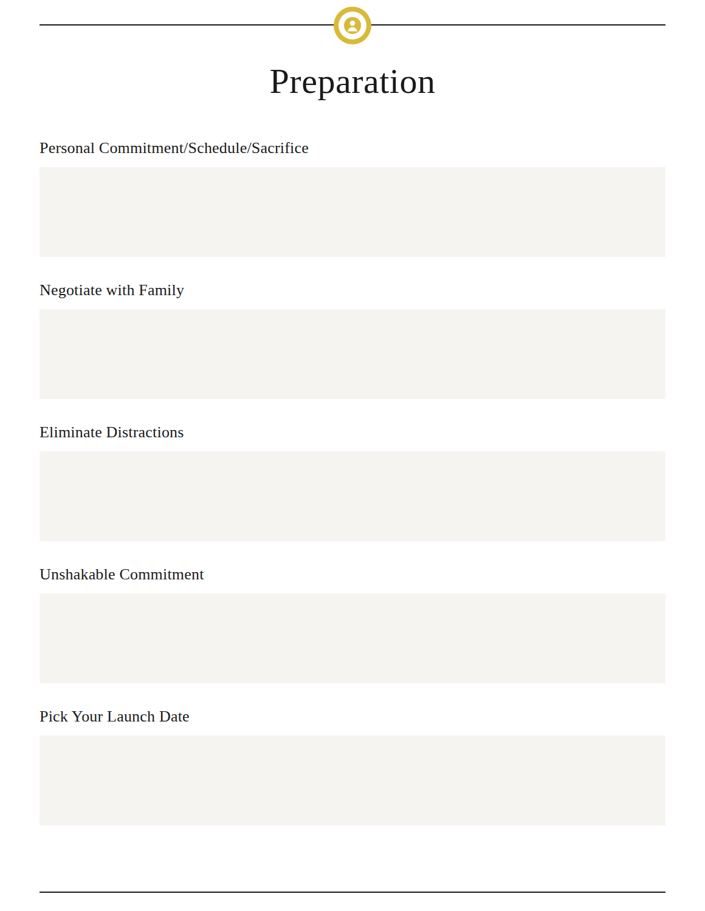Preparation
Personal Commitment/Schedule/Sacrifice
Negotiate with Family
Eliminate Distractions
Unshakable Commitment
Pick Your Launch Date